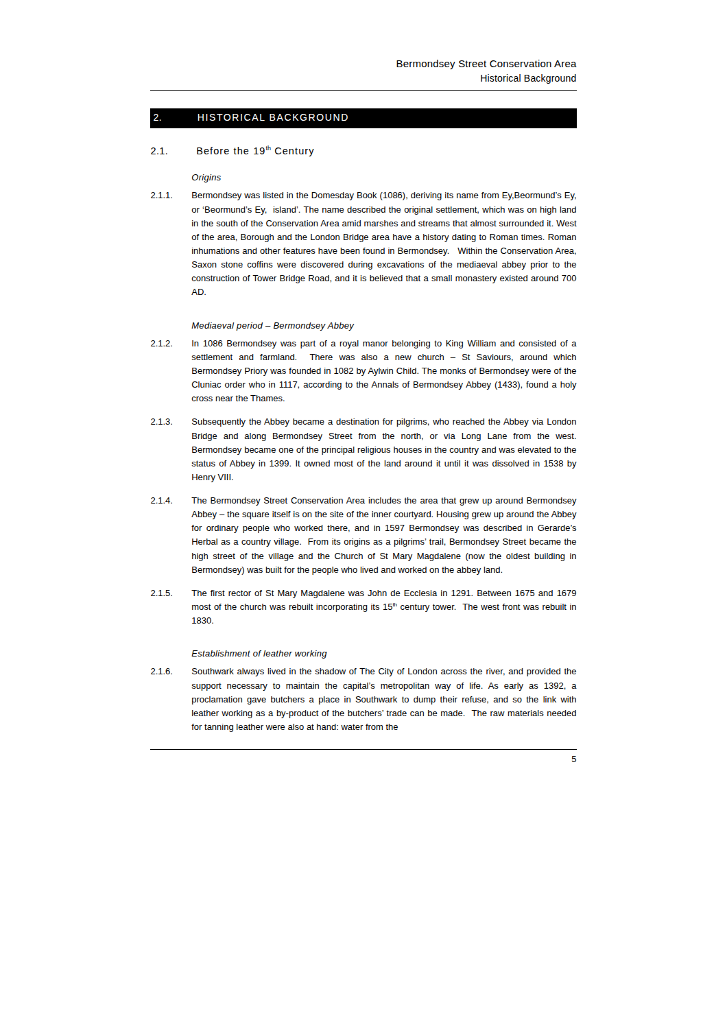Bermondsey Street Conservation Area
Historical Background
2.
HISTORICAL BACKGROUND
2.1.
Before the 19th Century
Origins
2.1.1.
Bermondsey was listed in the Domesday Book (1086), deriving its name from Ey,Beormund’s Ey, or ‘Beormund’s Ey, island’. The name described the original settlement, which was on high land in the south of the Conservation Area amid marshes and streams that almost surrounded it. West of the area, Borough and the London Bridge area have a history dating to Roman times. Roman inhumations and other features have been found in Bermondsey. Within the Conservation Area, Saxon stone coffins were discovered during excavations of the mediaeval abbey prior to the construction of Tower Bridge Road, and it is believed that a small monastery existed around 700 AD.
Mediaeval period – Bermondsey Abbey
2.1.2.
In 1086 Bermondsey was part of a royal manor belonging to King William and consisted of a settlement and farmland. There was also a new church – St Saviours, around which Bermondsey Priory was founded in 1082 by Aylwin Child. The monks of Bermondsey were of the Cluniac order who in 1117, according to the Annals of Bermondsey Abbey (1433), found a holy cross near the Thames.
2.1.3.
Subsequently the Abbey became a destination for pilgrims, who reached the Abbey via London Bridge and along Bermondsey Street from the north, or via Long Lane from the west. Bermondsey became one of the principal religious houses in the country and was elevated to the status of Abbey in 1399. It owned most of the land around it until it was dissolved in 1538 by Henry VIII.
2.1.4.
The Bermondsey Street Conservation Area includes the area that grew up around Bermondsey Abbey – the square itself is on the site of the inner courtyard. Housing grew up around the Abbey for ordinary people who worked there, and in 1597 Bermondsey was described in Gerarde’s Herbal as a country village. From its origins as a pilgrims’ trail, Bermondsey Street became the high street of the village and the Church of St Mary Magdalene (now the oldest building in Bermondsey) was built for the people who lived and worked on the abbey land.
2.1.5.
The first rector of St Mary Magdalene was John de Ecclesia in 1291. Between 1675 and 1679 most of the church was rebuilt incorporating its 15th century tower. The west front was rebuilt in 1830.
Establishment of leather working
2.1.6.
Southwark always lived in the shadow of The City of London across the river, and provided the support necessary to maintain the capital’s metropolitan way of life. As early as 1392, a proclamation gave butchers a place in Southwark to dump their refuse, and so the link with leather working as a by-product of the butchers’ trade can be made. The raw materials needed for tanning leather were also at hand: water from the
5